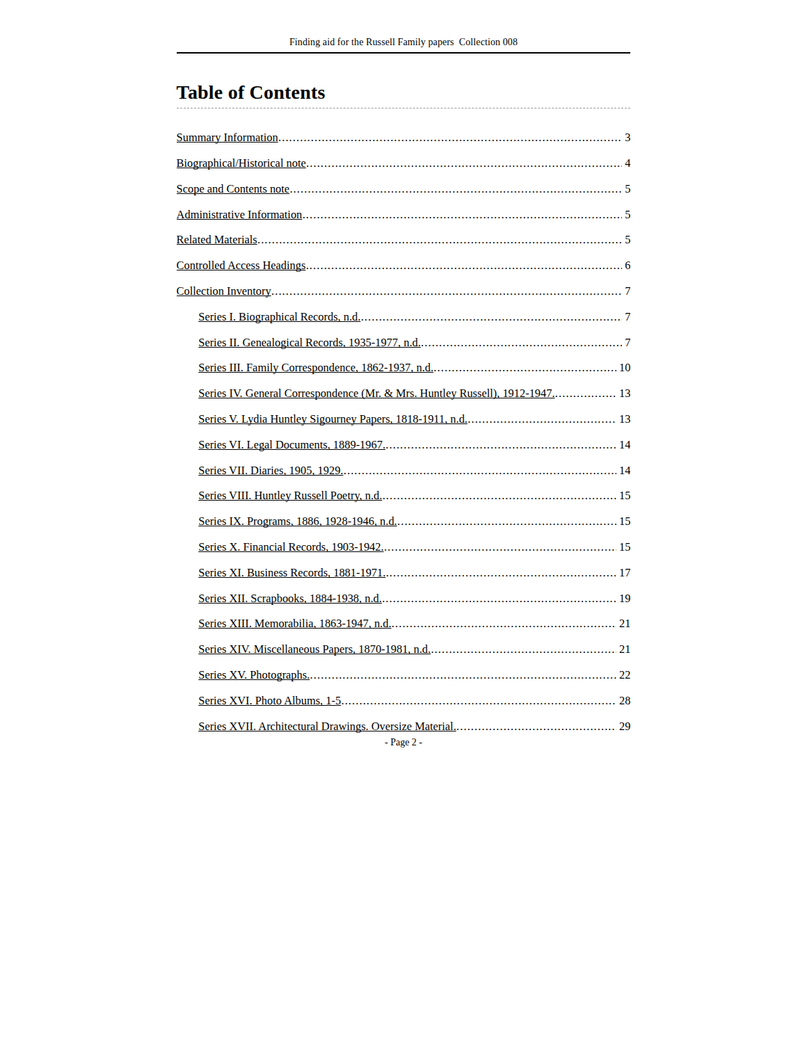Finding aid for the Russell Family papers Collection 008
Table of Contents
Summary Information................................................................................................................................. 3
Biographical/Historical note.............................................................................................................. 4
Scope and Contents note................................................................................................................... 5
Administrative Information.............................................................................................................. 5
Related Materials......................................................................................................................... 5
Controlled Access Headings.............................................................................................................. 6
Collection Inventory..................................................................................................................... 7
Series I. Biographical Records, n.d........................................................................................ 7
Series II. Genealogical Records, 1935-1977, n.d................................................................... 7
Series III. Family Correspondence, 1862-1937, n.d............................................................. 10
Series IV. General Correspondence (Mr. & Mrs. Huntley Russell), 1912-1947................................. 13
Series V. Lydia Huntley Sigourney Papers, 1818-1911, n.d............................................................... 13
Series VI. Legal Documents, 1889-1967............................................................................... 14
Series VII. Diaries, 1905, 1929............................................................................................... 14
Series VIII. Huntley Russell Poetry, n.d................................................................................. 15
Series IX. Programs, 1886, 1928-1946, n.d.......................................................................... 15
Series X. Financial Records, 1903-1942............................................................................... 15
Series XI. Business Records, 1881-1971............................................................................... 17
Series XII. Scrapbooks, 1884-1938, n.d............................................................................... 19
Series XIII. Memorabilia, 1863-1947, n.d............................................................................ 21
Series XIV. Miscellaneous Papers, 1870-1981, n.d............................................................. 21
Series XV. Photographs.................................................................................................. 22
Series XVI. Photo Albums, 1-5....................................................................................... 28
Series XVII. Architectural Drawings. Oversize Material........................................................ 29
- Page 2 -